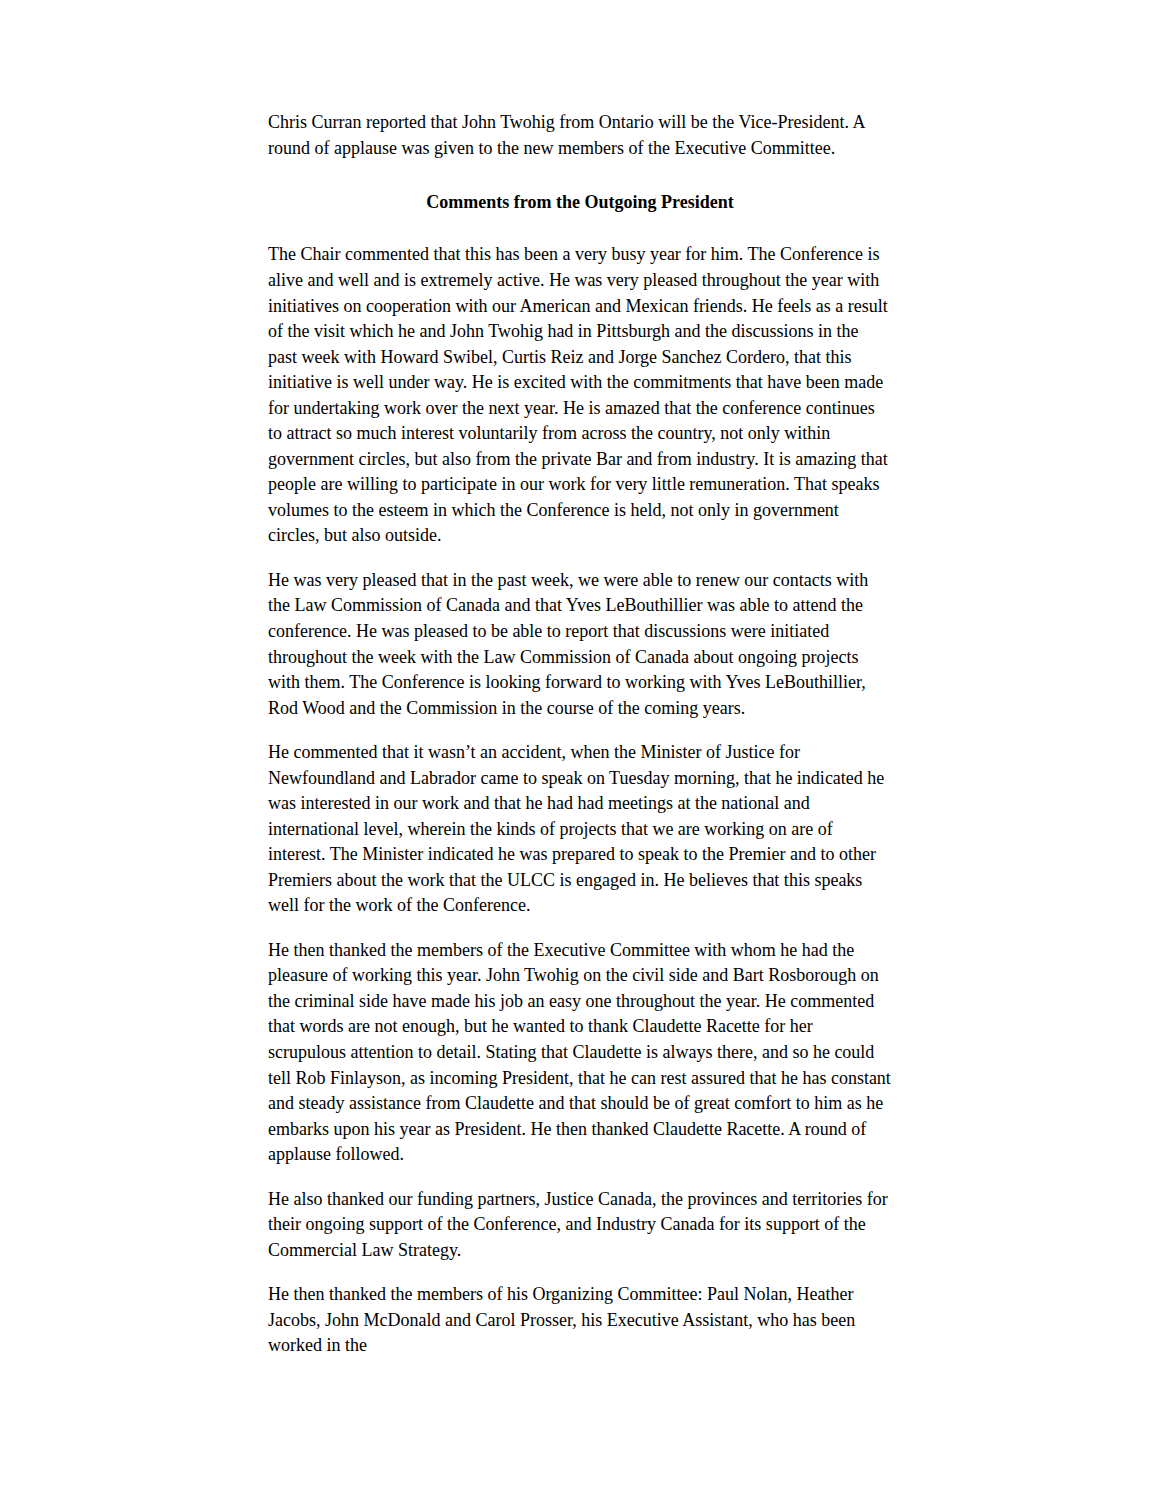Chris Curran reported that John Twohig from Ontario will be the Vice-President. A round of applause was given to the new members of the Executive Committee.
Comments from the Outgoing President
The Chair commented that this has been a very busy year for him. The Conference is alive and well and is extremely active. He was very pleased throughout the year with initiatives on cooperation with our American and Mexican friends. He feels as a result of the visit which he and John Twohig had in Pittsburgh and the discussions in the past week with Howard Swibel, Curtis Reiz and Jorge Sanchez Cordero, that this initiative is well under way. He is excited with the commitments that have been made for undertaking work over the next year. He is amazed that the conference continues to attract so much interest voluntarily from across the country, not only within government circles, but also from the private Bar and from industry. It is amazing that people are willing to participate in our work for very little remuneration. That speaks volumes to the esteem in which the Conference is held, not only in government circles, but also outside.
He was very pleased that in the past week, we were able to renew our contacts with the Law Commission of Canada and that Yves LeBouthillier was able to attend the conference. He was pleased to be able to report that discussions were initiated throughout the week with the Law Commission of Canada about ongoing projects with them. The Conference is looking forward to working with Yves LeBouthillier, Rod Wood and the Commission in the course of the coming years.
He commented that it wasn’t an accident, when the Minister of Justice for Newfoundland and Labrador came to speak on Tuesday morning, that he indicated he was interested in our work and that he had had meetings at the national and international level, wherein the kinds of projects that we are working on are of interest. The Minister indicated he was prepared to speak to the Premier and to other Premiers about the work that the ULCC is engaged in. He believes that this speaks well for the work of the Conference.
He then thanked the members of the Executive Committee with whom he had the pleasure of working this year. John Twohig on the civil side and Bart Rosborough on the criminal side have made his job an easy one throughout the year. He commented that words are not enough, but he wanted to thank Claudette Racette for her scrupulous attention to detail. Stating that Claudette is always there, and so he could tell Rob Finlayson, as incoming President, that he can rest assured that he has constant and steady assistance from Claudette and that should be of great comfort to him as he embarks upon his year as President. He then thanked Claudette Racette. A round of applause followed.
He also thanked our funding partners, Justice Canada, the provinces and territories for their ongoing support of the Conference, and Industry Canada for its support of the Commercial Law Strategy.
He then thanked the members of his Organizing Committee: Paul Nolan, Heather Jacobs, John McDonald and Carol Prosser, his Executive Assistant, who has been worked in the